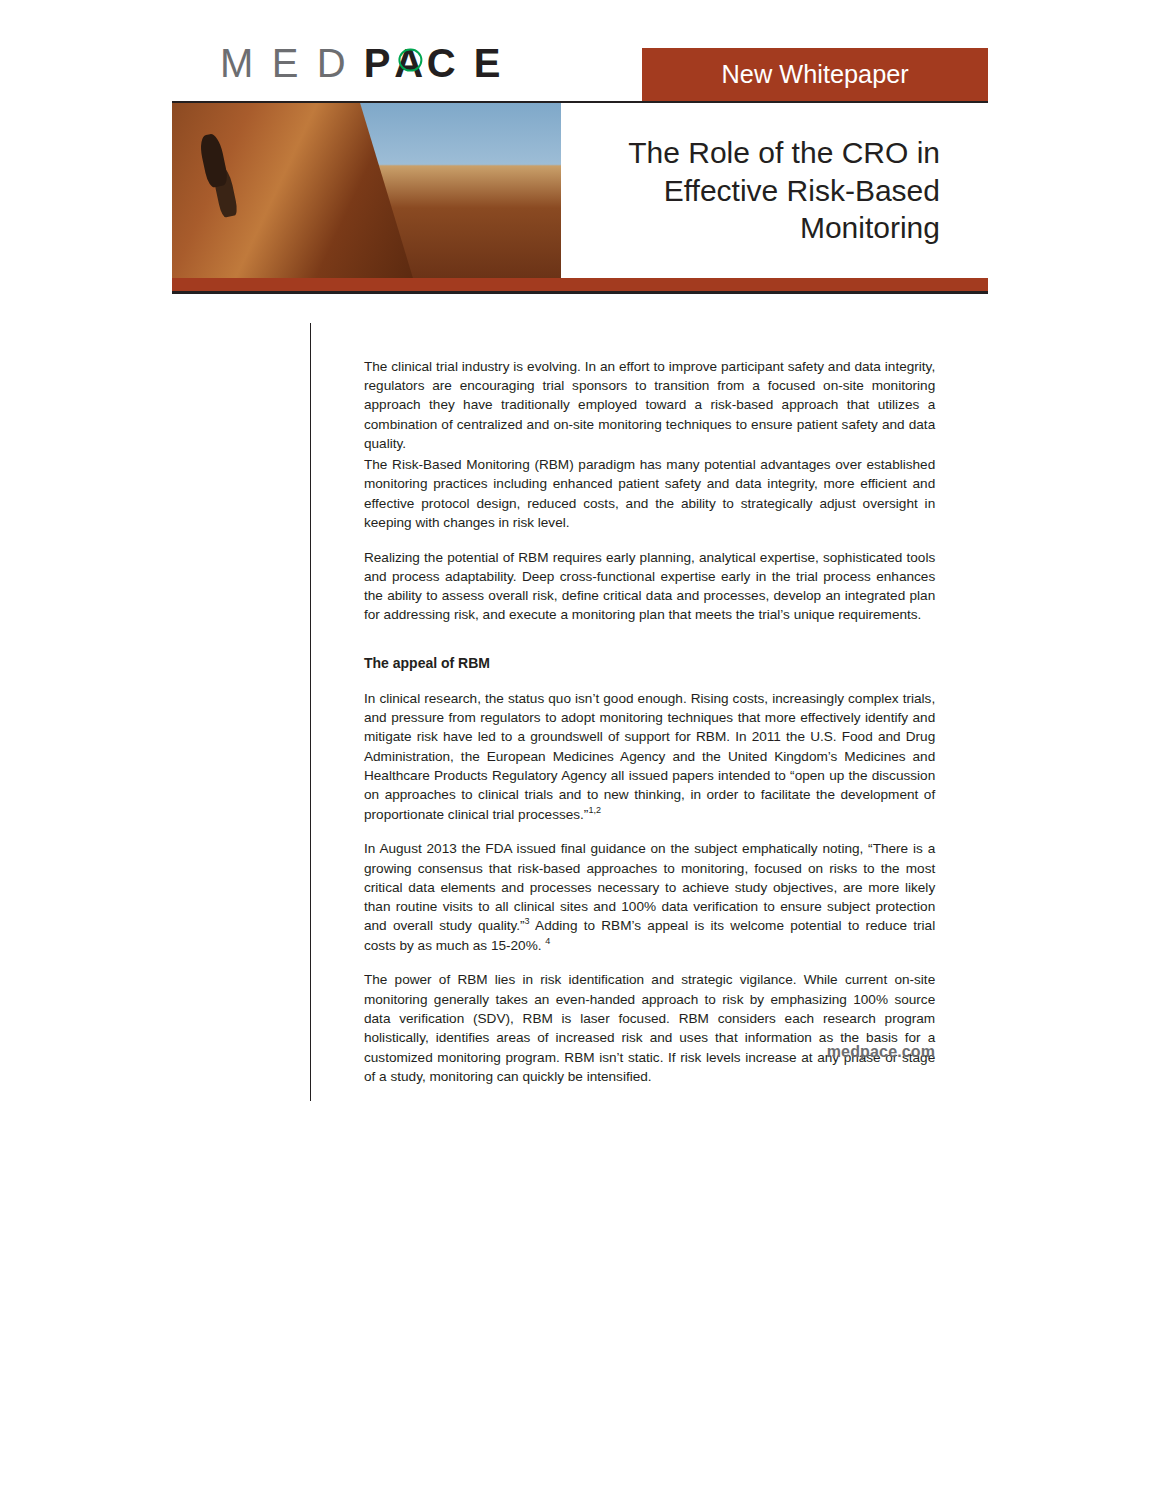M E D PAC E
New Whitepaper
The Role of the CRO in
Effective Risk-Based Monitoring
The clinical trial industry is evolving. In an effort to improve participant safety and data integrity, regulators are encouraging trial sponsors to transition from a focused on-site monitoring approach they have traditionally employed toward a risk-based approach that utilizes a combination of centralized and on-site monitoring techniques to ensure patient safety and data quality.
The Risk-Based Monitoring (RBM) paradigm has many potential advantages over established monitoring practices including enhanced patient safety and data integrity, more efficient and effective protocol design, reduced costs, and the ability to strategically adjust oversight in keeping with changes in risk level.
Realizing the potential of RBM requires early planning, analytical expertise, sophisticated tools and process adaptability. Deep cross-functional expertise early in the trial process enhances the ability to assess overall risk, define critical data and processes, develop an integrated plan for addressing risk, and execute a monitoring plan that meets the trial’s unique requirements.
The appeal of RBM
In clinical research, the status quo isn’t good enough. Rising costs, increasingly complex trials, and pressure from regulators to adopt monitoring techniques that more effectively identify and mitigate risk have led to a groundswell of support for RBM. In 2011 the U.S. Food and Drug Administration, the European Medicines Agency and the United Kingdom’s Medicines and Healthcare Products Regulatory Agency all issued papers intended to “open up the discussion on approaches to clinical trials and to new thinking, in order to facilitate the development of proportionate clinical trial processes.”1,2
In August 2013 the FDA issued final guidance on the subject emphatically noting, “There is a growing consensus that risk-based approaches to monitoring, focused on risks to the most critical data elements and processes necessary to achieve study objectives, are more likely than routine visits to all clinical sites and 100% data verification to ensure subject protection and overall study quality.”3 Adding to RBM’s appeal is its welcome potential to reduce trial costs by as much as 15-20%. 4
The power of RBM lies in risk identification and strategic vigilance. While current on-site monitoring generally takes an even-handed approach to risk by emphasizing 100% source data verification (SDV), RBM is laser focused. RBM considers each research program holistically, identifies areas of increased risk and uses that information as the basis for a customized monitoring program. RBM isn’t static. If risk levels increase at any phase or stage of a study, monitoring can quickly be intensified.
medpace.com